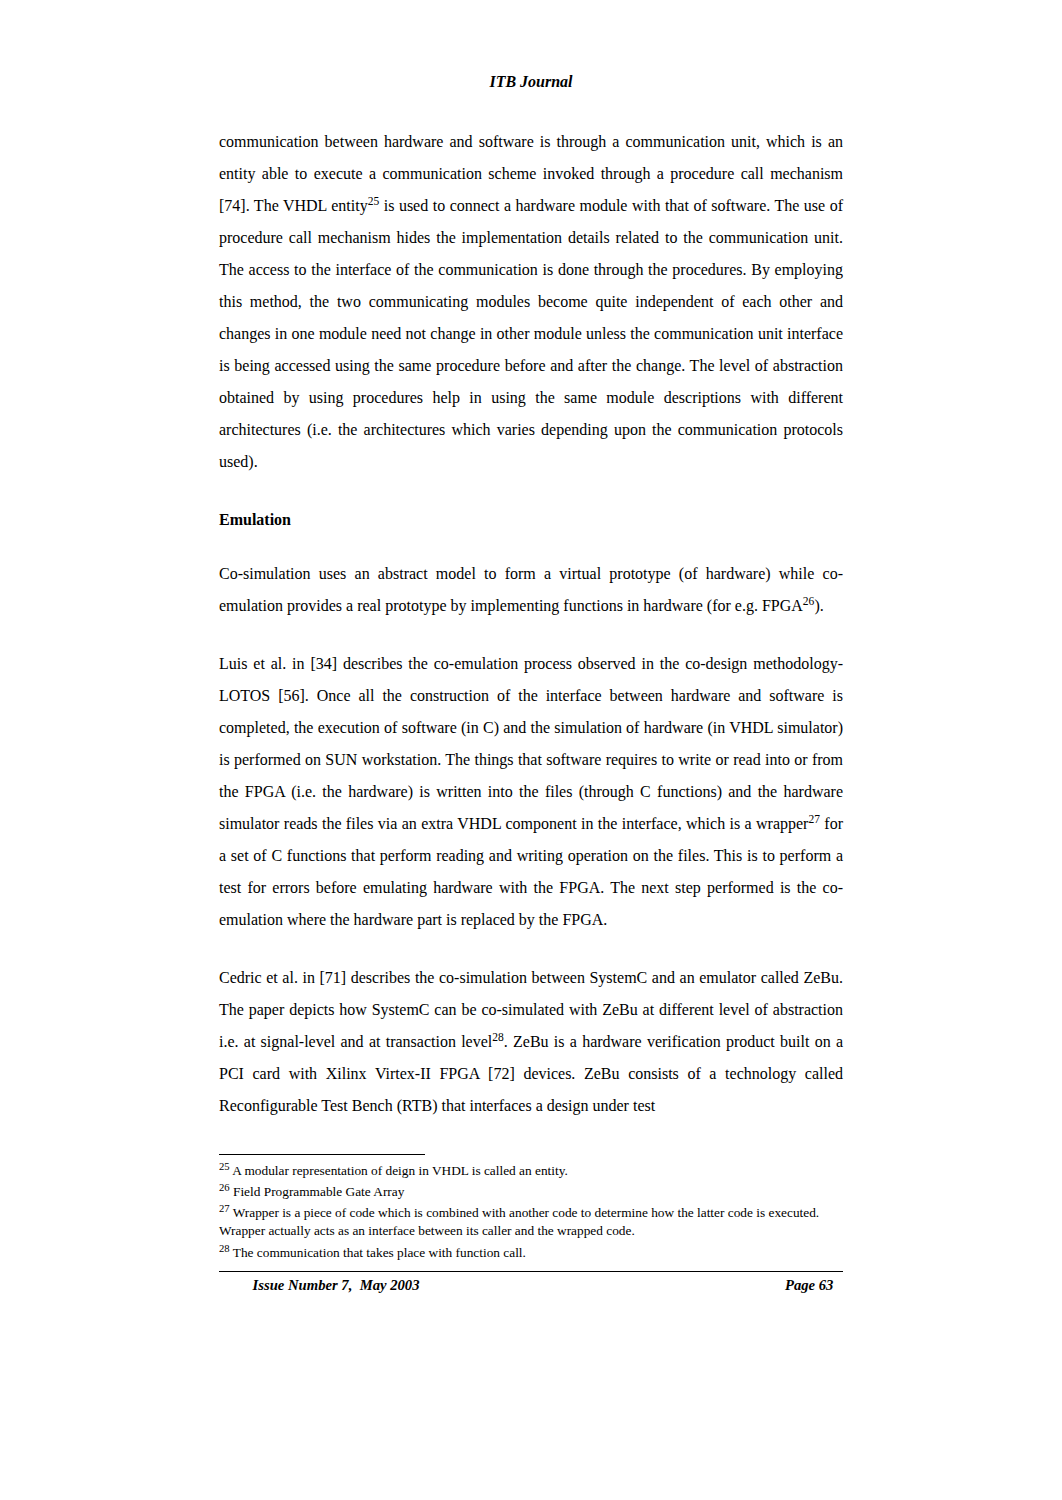ITB Journal
communication between hardware and software is through a communication unit, which is an entity able to execute a communication scheme invoked through a procedure call mechanism [74]. The VHDL entity25 is used to connect a hardware module with that of software. The use of procedure call mechanism hides the implementation details related to the communication unit. The access to the interface of the communication is done through the procedures. By employing this method, the two communicating modules become quite independent of each other and changes in one module need not change in other module unless the communication unit interface is being accessed using the same procedure before and after the change. The level of abstraction obtained by using procedures help in using the same module descriptions with different architectures (i.e. the architectures which varies depending upon the communication protocols used).
Emulation
Co-simulation uses an abstract model to form a virtual prototype (of hardware) while co-emulation provides a real prototype by implementing functions in hardware (for e.g. FPGA26).
Luis et al. in [34] describes the co-emulation process observed in the co-design methodology-LOTOS [56]. Once all the construction of the interface between hardware and software is completed, the execution of software (in C) and the simulation of hardware (in VHDL simulator) is performed on SUN workstation. The things that software requires to write or read into or from the FPGA (i.e. the hardware) is written into the files (through C functions) and the hardware simulator reads the files via an extra VHDL component in the interface, which is a wrapper27 for a set of C functions that perform reading and writing operation on the files. This is to perform a test for errors before emulating hardware with the FPGA. The next step performed is the co-emulation where the hardware part is replaced by the FPGA.
Cedric et al. in [71] describes the co-simulation between SystemC and an emulator called ZeBu. The paper depicts how SystemC can be co-simulated with ZeBu at different level of abstraction i.e. at signal-level and at transaction level28. ZeBu is a hardware verification product built on a PCI card with Xilinx Virtex-II FPGA [72] devices. ZeBu consists of a technology called Reconfigurable Test Bench (RTB) that interfaces a design under test
25 A modular representation of deign in VHDL is called an entity.
26 Field Programmable Gate Array
27 Wrapper is a piece of code which is combined with another code to determine how the latter code is executed. Wrapper actually acts as an interface between its caller and the wrapped code.
28 The communication that takes place with function call.
Issue Number 7, May 2003 Page 63